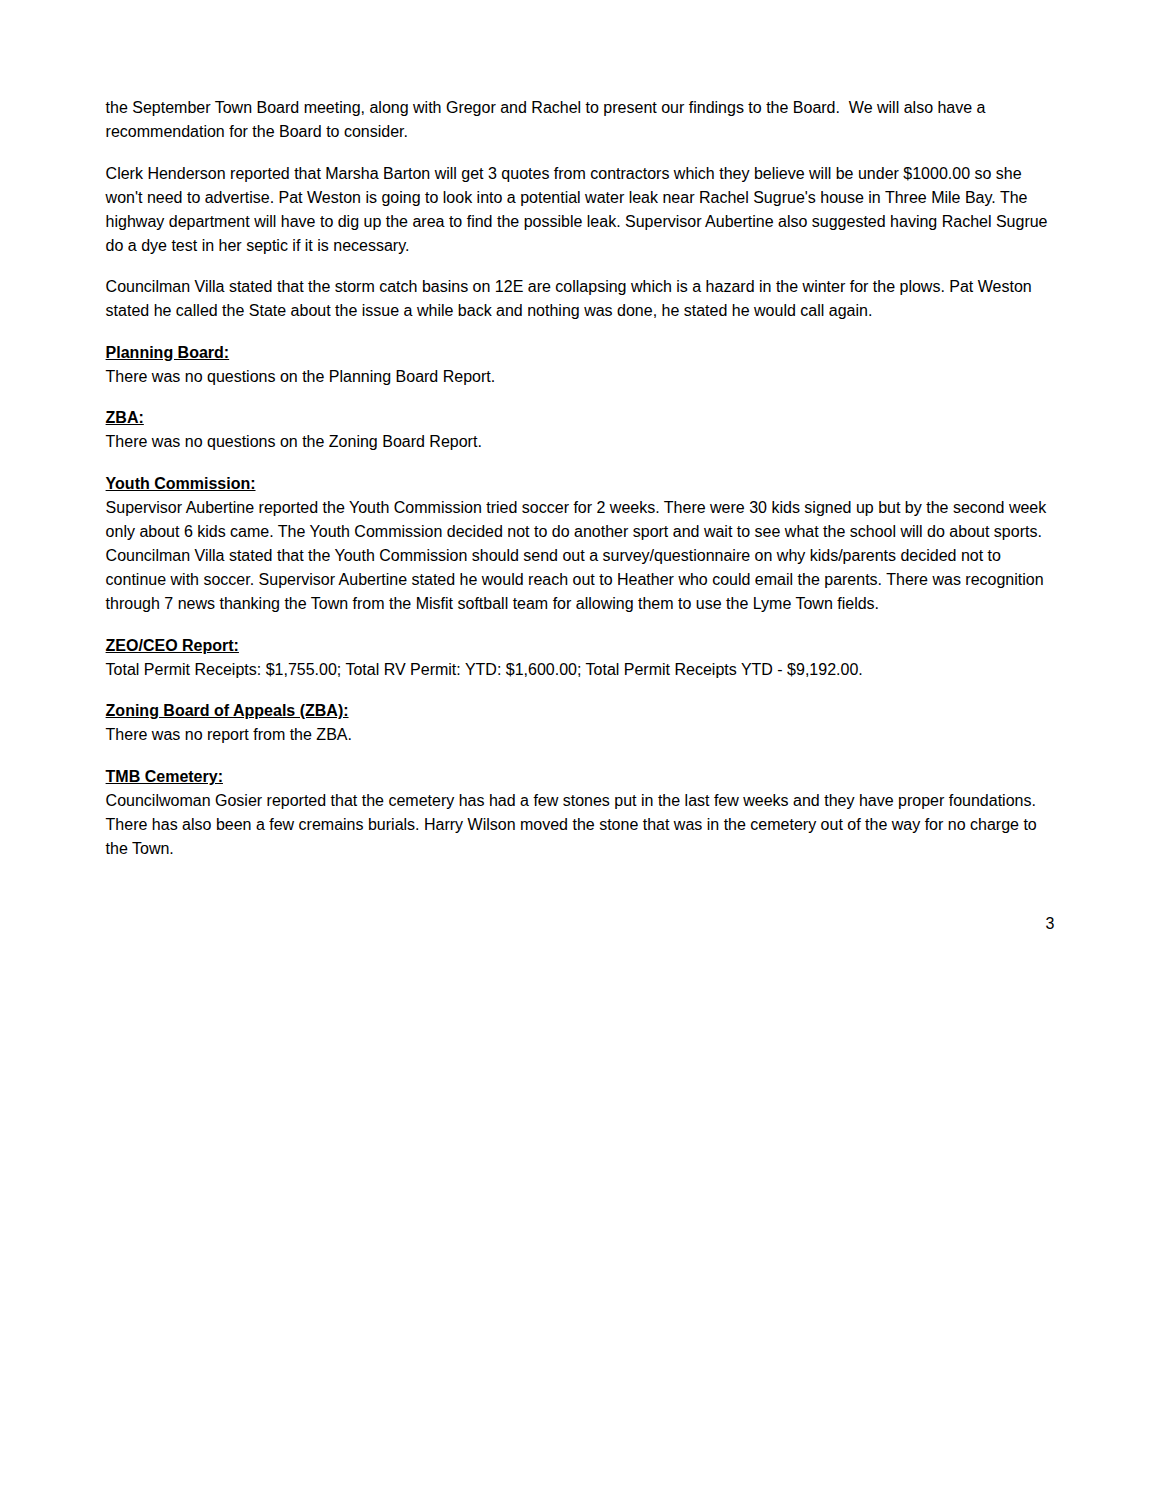the September Town Board meeting, along with Gregor and Rachel to present our findings to the Board. We will also have a recommendation for the Board to consider.
Clerk Henderson reported that Marsha Barton will get 3 quotes from contractors which they believe will be under $1000.00 so she won't need to advertise. Pat Weston is going to look into a potential water leak near Rachel Sugrue's house in Three Mile Bay. The highway department will have to dig up the area to find the possible leak. Supervisor Aubertine also suggested having Rachel Sugrue do a dye test in her septic if it is necessary.
Councilman Villa stated that the storm catch basins on 12E are collapsing which is a hazard in the winter for the plows. Pat Weston stated he called the State about the issue a while back and nothing was done, he stated he would call again.
Planning Board:
There was no questions on the Planning Board Report.
ZBA:
There was no questions on the Zoning Board Report.
Youth Commission:
Supervisor Aubertine reported the Youth Commission tried soccer for 2 weeks. There were 30 kids signed up but by the second week only about 6 kids came. The Youth Commission decided not to do another sport and wait to see what the school will do about sports. Councilman Villa stated that the Youth Commission should send out a survey/questionnaire on why kids/parents decided not to continue with soccer. Supervisor Aubertine stated he would reach out to Heather who could email the parents. There was recognition through 7 news thanking the Town from the Misfit softball team for allowing them to use the Lyme Town fields.
ZEO/CEO Report:
Total Permit Receipts: $1,755.00; Total RV Permit: YTD: $1,600.00; Total Permit Receipts YTD - $9,192.00.
Zoning Board of Appeals (ZBA):
There was no report from the ZBA.
TMB Cemetery:
Councilwoman Gosier reported that the cemetery has had a few stones put in the last few weeks and they have proper foundations. There has also been a few cremains burials. Harry Wilson moved the stone that was in the cemetery out of the way for no charge to the Town.
3